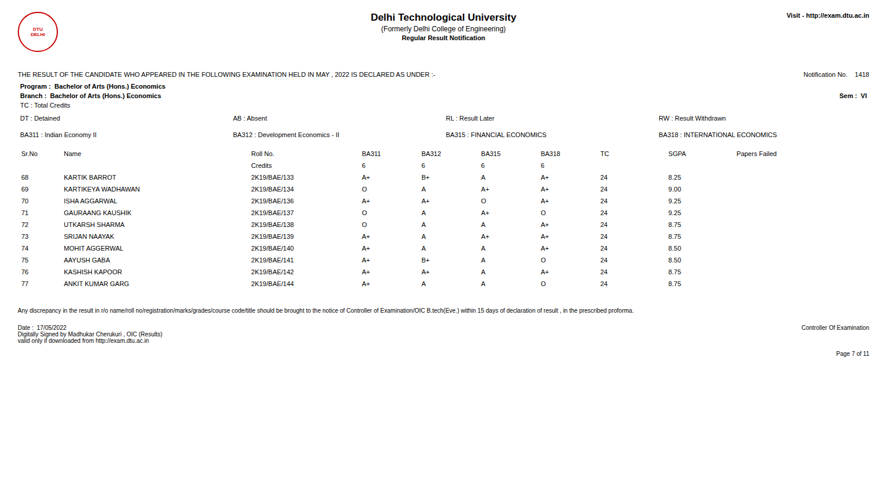DTU
DELHI
Visit - http://exam.dtu.ac.in
Delhi Technological University
(Formerly Delhi College of Engineering)
Regular Result Notification
THE RESULT OF THE CANDIDATE WHO APPEARED IN THE FOLLOWING EXAMINATION HELD IN MAY , 2022 IS DECLARED AS UNDER :- Notification No. 1418
| Program : Bachelor of Arts (Hons.) Economics | |
| Branch : Bachelor of Arts (Hons.) Economics | Sem : VI |
| TC : Total Credits | |
| DT : Detained | AB : Absent | RL : Result Later | RW : Result Withdrawn |
| BA311 : Indian Economy II | BA312 : Development Economics - II | BA315 : FINANCIAL ECONOMICS | BA318 : INTERNATIONAL ECONOMICS |
| Sr.No | Name | Roll No. | BA311 | BA312 | BA315 | BA318 | TC | SGPA | Papers Failed |
| --- | --- | --- | --- | --- | --- | --- | --- | --- | --- |
| | | Credits | 6 | 6 | 6 | 6 | | | |
| 68 | KARTIK BARROT | 2K19/BAE/133 | A+ | B+ | A | A+ | 24 | 8.25 | |
| 69 | KARTIKEYA WADHAWAN | 2K19/BAE/134 | O | A | A+ | A+ | 24 | 9.00 | |
| 70 | ISHA AGGARWAL | 2K19/BAE/136 | A+ | A+ | O | A+ | 24 | 9.25 | |
| 71 | GAURAANG KAUSHIK | 2K19/BAE/137 | O | A | A+ | O | 24 | 9.25 | |
| 72 | UTKARSH SHARMA | 2K19/BAE/138 | O | A | A | A+ | 24 | 8.75 | |
| 73 | SRIJAN NAAYAK | 2K19/BAE/139 | A+ | A | A+ | A+ | 24 | 8.75 | |
| 74 | MOHIT AGGERWAL | 2K19/BAE/140 | A+ | A | A | A+ | 24 | 8.50 | |
| 75 | AAYUSH GABA | 2K19/BAE/141 | A+ | B+ | A | O | 24 | 8.50 | |
| 76 | KASHISH KAPOOR | 2K19/BAE/142 | A+ | A+ | A | A+ | 24 | 8.75 | |
| 77 | ANKIT KUMAR GARG | 2K19/BAE/144 | A+ | A | A | O | 24 | 8.75 | |
Any discrepancy in the result in r/o name/roll no/registration/marks/grades/course code/title should be brought to the notice of Controller of Examination/OIC B.tech(Eve.) within 15 days of declaration of result , in the prescribed proforma.
Date : 17/05/2022
Digitally Signed by Madhukar Cherukuri , OIC (Results)
valid only if downloaded from http://exam.dtu.ac.in
Controller Of Examination
Page 7 of 11